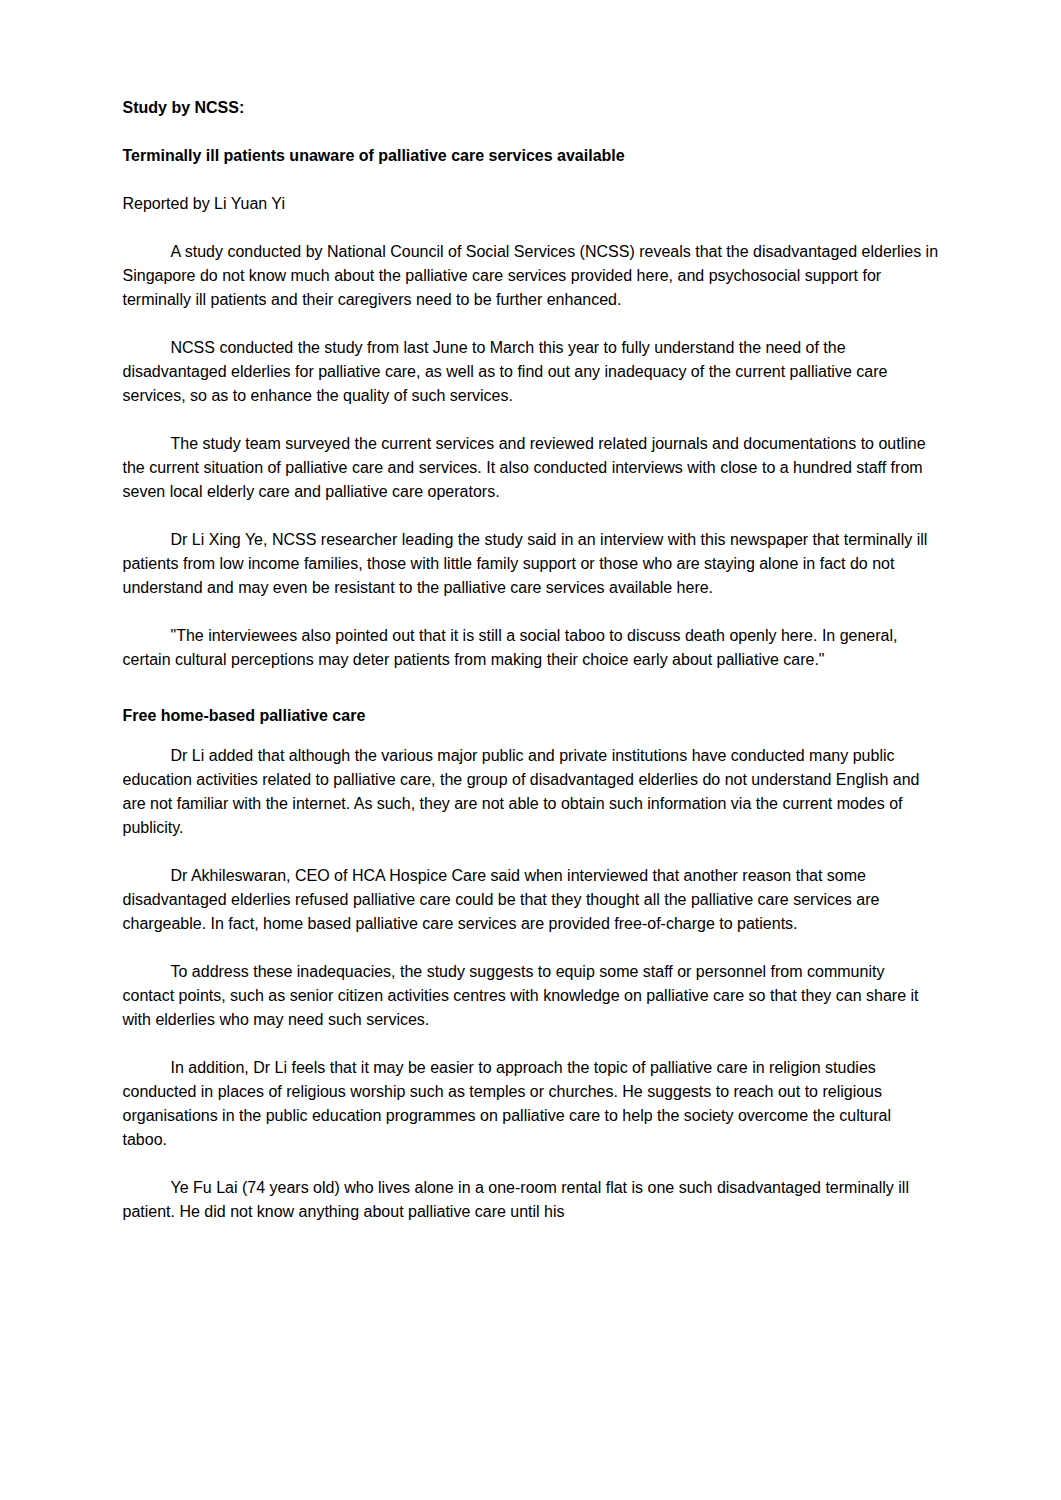Study by NCSS:
Terminally ill patients unaware of palliative care services available
Reported by Li Yuan Yi
A study conducted by National Council of Social Services (NCSS) reveals that the disadvantaged elderlies in Singapore do not know much about the palliative care services provided here, and psychosocial support for terminally ill patients and their caregivers need to be further enhanced.
NCSS conducted the study from last June to March this year to fully understand the need of the disadvantaged elderlies for palliative care, as well as to find out any inadequacy of the current palliative care services, so as to enhance the quality of such services.
The study team surveyed the current services and reviewed related journals and documentations to outline the current situation of palliative care and services. It also conducted interviews with close to a hundred staff from seven local elderly care and palliative care operators.
Dr Li Xing Ye, NCSS researcher leading the study said in an interview with this newspaper that terminally ill patients from low income families, those with little family support or those who are staying alone in fact do not understand and may even be resistant to the palliative care services available here.
"The interviewees also pointed out that it is still a social taboo to discuss death openly here. In general, certain cultural perceptions may deter patients from making their choice early about palliative care."
Free home-based palliative care
Dr Li added that although the various major public and private institutions have conducted many public education activities related to palliative care, the group of disadvantaged elderlies do not understand English and are not familiar with the internet. As such, they are not able to obtain such information via the current modes of publicity.
Dr Akhileswaran, CEO of HCA Hospice Care said when interviewed that another reason that some disadvantaged elderlies refused palliative care could be that they thought all the palliative care services are chargeable. In fact, home based palliative care services are provided free-of-charge to patients.
To address these inadequacies, the study suggests to equip some staff or personnel from community contact points, such as senior citizen activities centres with knowledge on palliative care so that they can share it with elderlies who may need such services.
In addition, Dr Li feels that it may be easier to approach the topic of palliative care in religion studies conducted in places of religious worship such as temples or churches. He suggests to reach out to religious organisations in the public education programmes on palliative care to help the society overcome the cultural taboo.
Ye Fu Lai (74 years old) who lives alone in a one-room rental flat is one such disadvantaged terminally ill patient. He did not know anything about palliative care until his